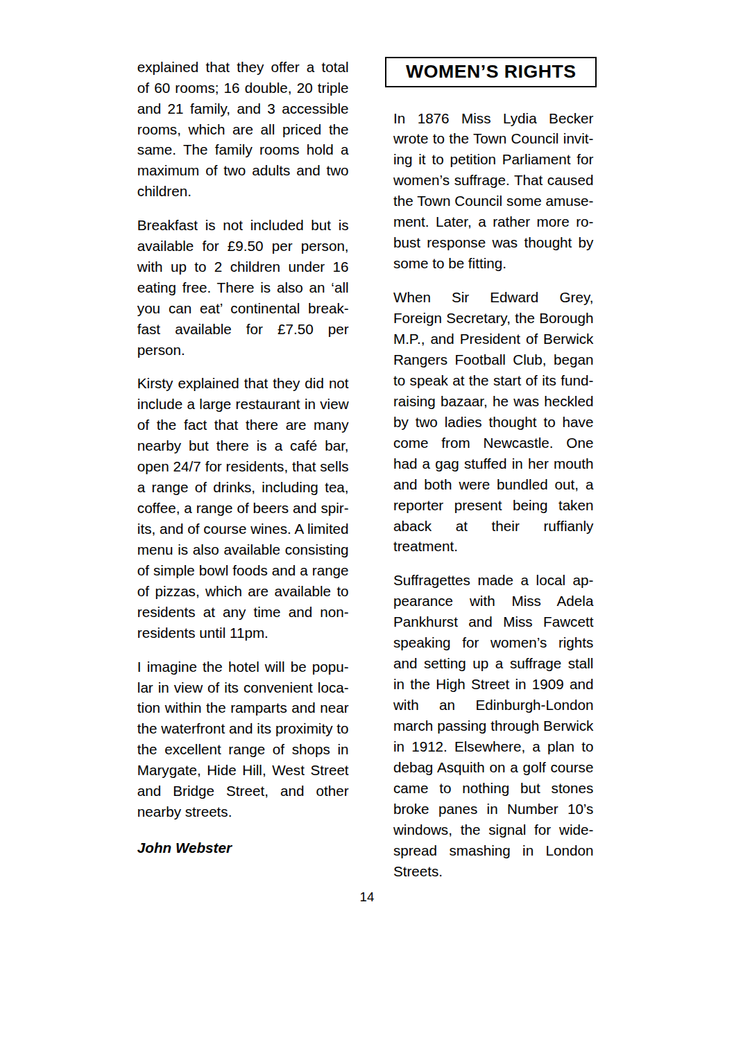explained that they offer a total of 60 rooms; 16 double, 20 triple and 21 family, and 3 accessible rooms, which are all priced the same. The family rooms hold a maximum of two adults and two children.
Breakfast is not included but is available for £9.50 per person, with up to 2 children under 16 eating free. There is also an ‘all you can eat’ continental breakfast available for £7.50 per person.
Kirsty explained that they did not include a large restaurant in view of the fact that there are many nearby but there is a café bar, open 24/7 for residents, that sells a range of drinks, including tea, coffee, a range of beers and spirits, and of course wines. A limited menu is also available consisting of simple bowl foods and a range of pizzas, which are available to residents at any time and non-residents until 11pm.
I imagine the hotel will be popular in view of its convenient location within the ramparts and near the waterfront and its proximity to the excellent range of shops in Marygate, Hide Hill, West Street and Bridge Street, and other nearby streets.
John Webster
WOMEN’S RIGHTS
In 1876 Miss Lydia Becker wrote to the Town Council inviting it to petition Parliament for women’s suffrage. That caused the Town Council some amusement. Later, a rather more robust response was thought by some to be fitting.
When Sir Edward Grey, Foreign Secretary, the Borough M.P., and President of Berwick Rangers Football Club, began to speak at the start of its fund-raising bazaar, he was heckled by two ladies thought to have come from Newcastle. One had a gag stuffed in her mouth and both were bundled out, a reporter present being taken aback at their ruffianly treatment.
Suffragettes made a local appearance with Miss Adela Pankhurst and Miss Fawcett speaking for women’s rights and setting up a suffrage stall in the High Street in 1909 and with an Edinburgh-London march passing through Berwick in 1912. Elsewhere, a plan to debag Asquith on a golf course came to nothing but stones broke panes in Number 10’s windows, the signal for widespread smashing in London Streets.
14